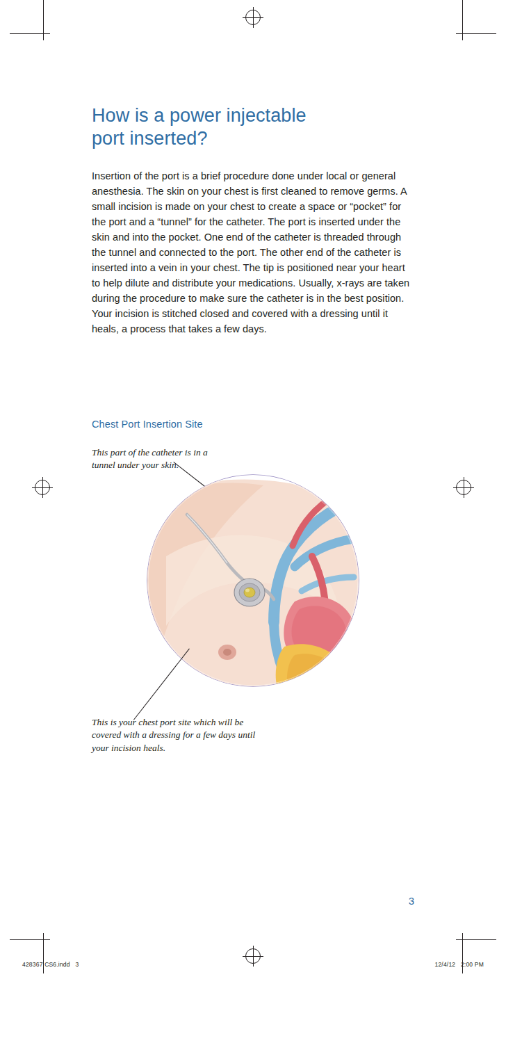How is a power injectable
port inserted?
Insertion of the port is a brief procedure done under local or general anesthesia. The skin on your chest is first cleaned to remove germs. A small incision is made on your chest to create a space or “pocket” for the port and a “tunnel” for the catheter. The port is inserted under the skin and into the pocket. One end of the catheter is threaded through the tunnel and connected to the port. The other end of the catheter is inserted into a vein in your chest. The tip is positioned near your heart to help dilute and distribute your medications. Usually, x-rays are taken during the procedure to make sure the catheter is in the best position. Your incision is stitched closed and covered with a dressing until it heals, a process that takes a few days.
Chest Port Insertion Site
This part of the catheter is in a
tunnel under your skin.
This is your chest port site which will be
covered with a dressing for a few days until
your incision heals.
3
428367 CS6.indd 3 12/4/12 2:00 PM